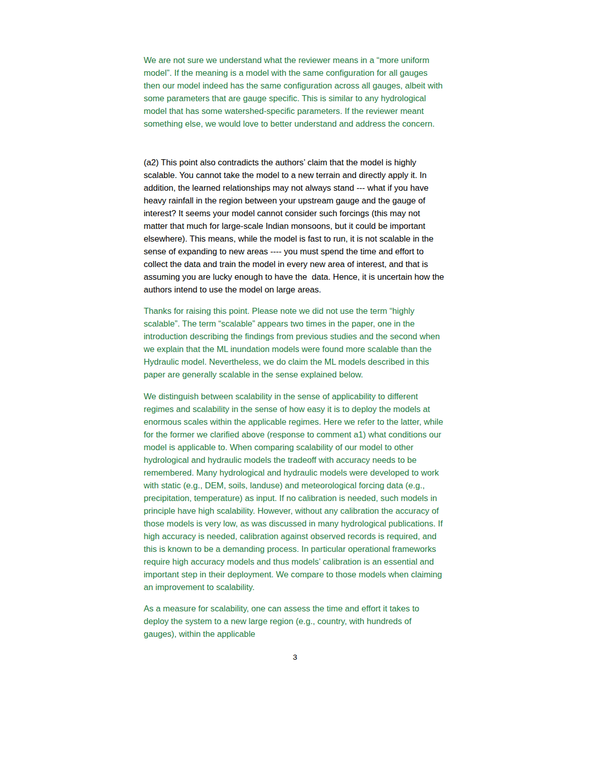We are not sure we understand what the reviewer means in a “more uniform model”. If the meaning is a model with the same configuration for all gauges then our model indeed has the same configuration across all gauges, albeit with some parameters that are gauge specific. This is similar to any hydrological model that has some watershed-specific parameters. If the reviewer meant something else, we would love to better understand and address the concern.
(a2) This point also contradicts the authors’ claim that the model is highly scalable. You cannot take the model to a new terrain and directly apply it. In addition, the learned relationships may not always stand --- what if you have heavy rainfall in the region between your upstream gauge and the gauge of interest? It seems your model cannot consider such forcings (this may not matter that much for large-scale Indian monsoons, but it could be important elsewhere). This means, while the model is fast to run, it is not scalable in the sense of expanding to new areas ---- you must spend the time and effort to collect the data and train the model in every new area of interest, and that is assuming you are lucky enough to have the data. Hence, it is uncertain how the authors intend to use the model on large areas.
Thanks for raising this point. Please note we did not use the term “highly scalable”. The term “scalable” appears two times in the paper, one in the introduction describing the findings from previous studies and the second when we explain that the ML inundation models were found more scalable than the Hydraulic model. Nevertheless, we do claim the ML models described in this paper are generally scalable in the sense explained below.
We distinguish between scalability in the sense of applicability to different regimes and scalability in the sense of how easy it is to deploy the models at enormous scales within the applicable regimes. Here we refer to the latter, while for the former we clarified above (response to comment a1) what conditions our model is applicable to. When comparing scalability of our model to other hydrological and hydraulic models the tradeoff with accuracy needs to be remembered. Many hydrological and hydraulic models were developed to work with static (e.g., DEM, soils, landuse) and meteorological forcing data (e.g., precipitation, temperature) as input. If no calibration is needed, such models in principle have high scalability. However, without any calibration the accuracy of those models is very low, as was discussed in many hydrological publications. If high accuracy is needed, calibration against observed records is required, and this is known to be a demanding process. In particular operational frameworks require high accuracy models and thus models’ calibration is an essential and important step in their deployment. We compare to those models when claiming an improvement to scalability.
As a measure for scalability, one can assess the time and effort it takes to deploy the system to a new large region (e.g., country, with hundreds of gauges), within the applicable
3